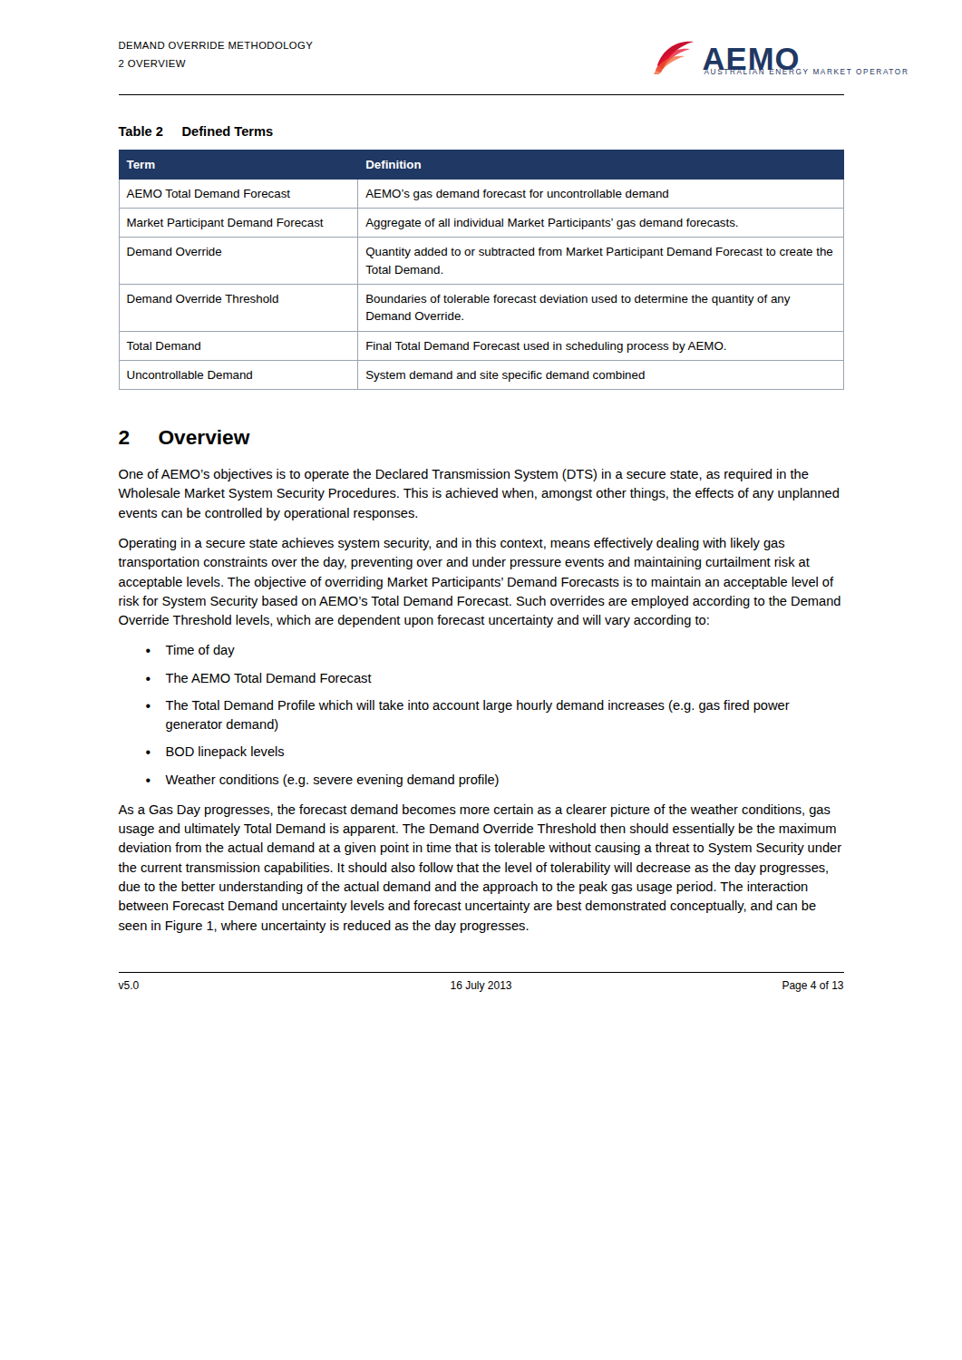Demand Override Methodology
2 Overview
AEMO
AUSTRALIAN ENERGY MARKET OPERATOR
Table 2 Defined Terms
| Term | Definition |
| --- | --- |
| AEMO Total Demand Forecast | AEMO’s gas demand forecast for uncontrollable demand |
| Market Participant Demand Forecast | Aggregate of all individual Market Participants’ gas demand forecasts. |
| Demand Override | Quantity added to or subtracted from Market Participant Demand Forecast to create the Total Demand. |
| Demand Override Threshold | Boundaries of tolerable forecast deviation used to determine the quantity of any Demand Override. |
| Total Demand | Final Total Demand Forecast used in scheduling process by AEMO. |
| Uncontrollable Demand | System demand and site specific demand combined |
2 Overview
One of AEMO’s objectives is to operate the Declared Transmission System (DTS) in a secure state, as required in the Wholesale Market System Security Procedures. This is achieved when, amongst other things, the effects of any unplanned events can be controlled by operational responses.
Operating in a secure state achieves system security, and in this context, means effectively dealing with likely gas transportation constraints over the day, preventing over and under pressure events and maintaining curtailment risk at acceptable levels. The objective of overriding Market Participants’ Demand Forecasts is to maintain an acceptable level of risk for System Security based on AEMO’s Total Demand Forecast. Such overrides are employed according to the Demand Override Threshold levels, which are dependent upon forecast uncertainty and will vary according to:
Time of day
The AEMO Total Demand Forecast
The Total Demand Profile which will take into account large hourly demand increases (e.g. gas fired power generator demand)
BOD linepack levels
Weather conditions (e.g. severe evening demand profile)
As a Gas Day progresses, the forecast demand becomes more certain as a clearer picture of the weather conditions, gas usage and ultimately Total Demand is apparent. The Demand Override Threshold then should essentially be the maximum deviation from the actual demand at a given point in time that is tolerable without causing a threat to System Security under the current transmission capabilities. It should also follow that the level of tolerability will decrease as the day progresses, due to the better understanding of the actual demand and the approach to the peak gas usage period. The interaction between Forecast Demand uncertainty levels and forecast uncertainty are best demonstrated conceptually, and can be seen in Figure 1, where uncertainty is reduced as the day progresses.
v5.0
16 July 2013
Page 4 of 13